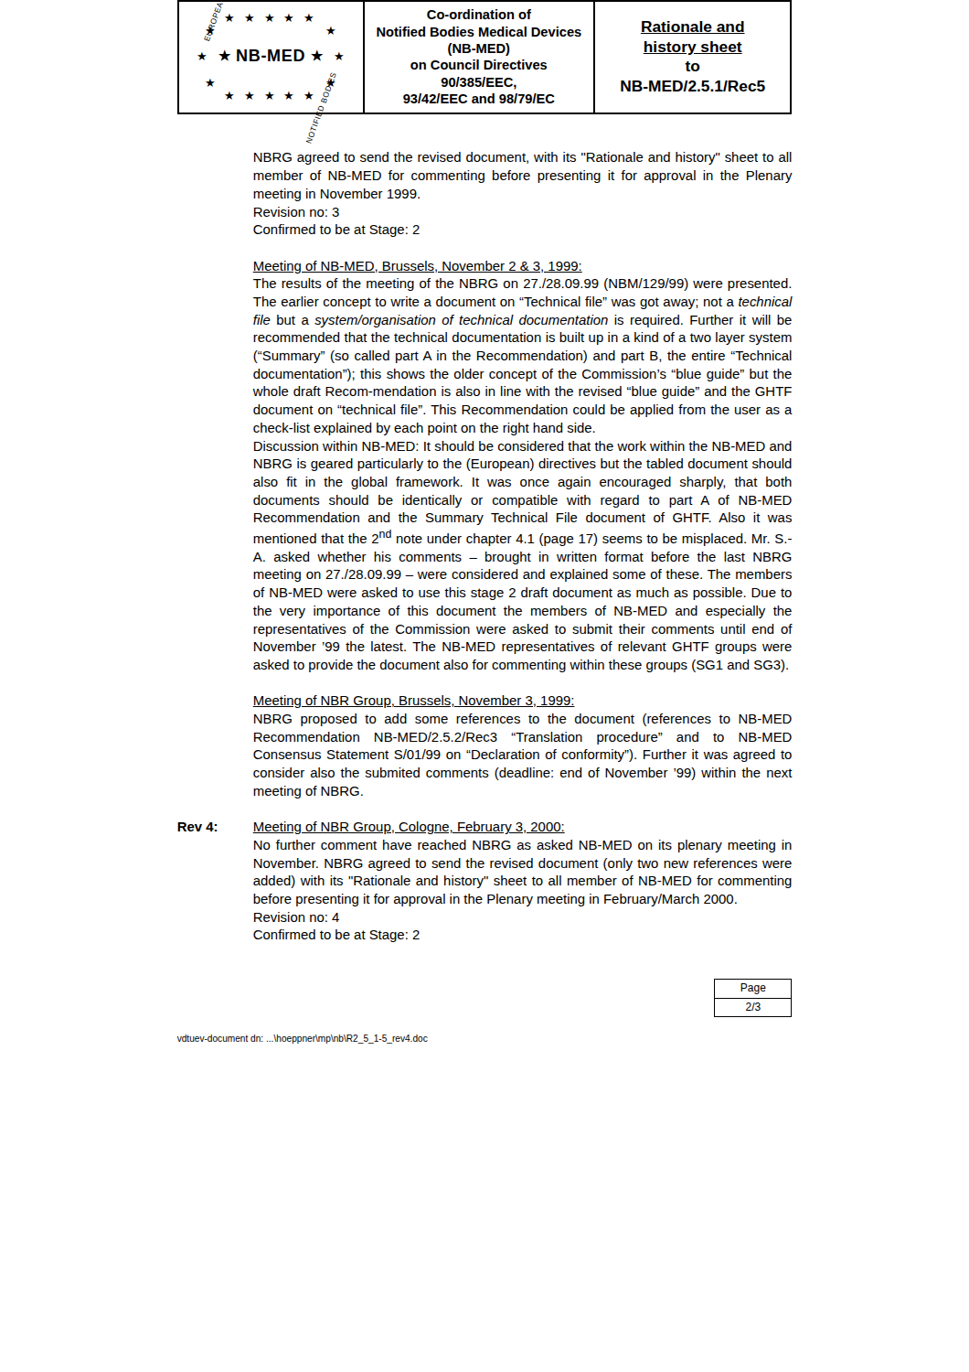| ★ ★ ★ ★ ★ ★ ★ ★ ★ ★ ★ ★ ★ ★ ★ ★ EUROPEAN CO-ORDINATION NOTIFIED BODIES ★ NB-MED ★ | Co-ordination of Notified Bodies Medical Devices (NB-MED) on Council Directives 90/385/EEC, 93/42/EEC and 98/79/EC | Rationale and history sheet to NB-MED/2.5.1/Rec5 |
NBRG agreed to send the revised document, with its "Rationale and history" sheet to all member of NB-MED for commenting before presenting it for approval in the Plenary meeting in November 1999.
Revision no: 3
Confirmed to be at Stage: 2
Meeting of NB-MED, Brussels, November 2 & 3, 1999:
The results of the meeting of the NBRG on 27./28.09.99 (NBM/129/99) were presented. The earlier concept to write a document on “Technical file” was got away; not a technical file but a system/organisation of technical documentation is required. Further it will be recommended that the technical documentation is built up in a kind of a two layer system (“Summary” (so called part A in the Recommendation) and part B, the entire “Technical documentation”); this shows the older concept of the Commission’s “blue guide” but the whole draft Recom-mendation is also in line with the revised “blue guide” and the GHTF document on “technical file”. This Recommendation could be applied from the user as a check-list explained by each point on the right hand side.
Discussion within NB-MED: It should be considered that the work within the NB-MED and NBRG is geared particularly to the (European) directives but the tabled document should also fit in the global framework. It was once again encouraged sharply, that both documents should be identically or compatible with regard to part A of NB-MED Recommendation and the Summary Technical File document of GHTF. Also it was mentioned that the 2nd note under chapter 4.1 (page 17) seems to be misplaced. Mr. S.-A. asked whether his comments – brought in written format before the last NBRG meeting on 27./28.09.99 – were considered and explained some of these. The members of NB-MED were asked to use this stage 2 draft document as much as possible. Due to the very importance of this document the members of NB-MED and especially the representatives of the Commission were asked to submit their comments until end of November ’99 the latest. The NB-MED representatives of relevant GHTF groups were asked to provide the document also for commenting within these groups (SG1 and SG3).
Meeting of NBR Group, Brussels, November 3, 1999:
NBRG proposed to add some references to the document (references to NB-MED Recommendation NB-MED/2.5.2/Rec3 “Translation procedure” and to NB-MED Consensus Statement S/01/99 on “Declaration of conformity”). Further it was agreed to consider also the submited comments (deadline: end of November ’99) within the next meeting of NBRG.
Rev 4:
Meeting of NBR Group, Cologne, February 3, 2000:
No further comment have reached NBRG as asked NB-MED on its plenary meeting in November. NBRG agreed to send the revised document (only two new references were added) with its "Rationale and history" sheet to all member of NB-MED for commenting before presenting it for approval in the Plenary meeting in February/March 2000.
Revision no: 4
Confirmed to be at Stage: 2
Page
2/3
vdtuev-document dn: ...\hoeppner\mp\nb\R2_5_1-5_rev4.doc